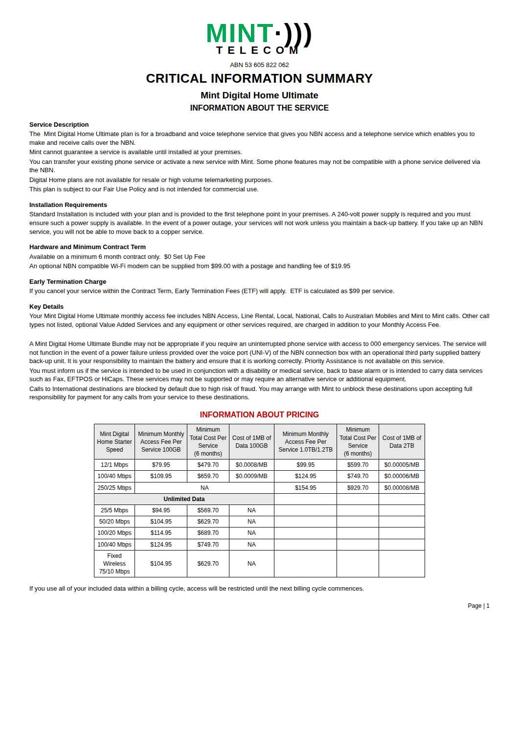MINT·)))
TELECOM
ABN 53 605 822 062
CRITICAL INFORMATION SUMMARY
Mint Digital Home Ultimate
INFORMATION ABOUT THE SERVICE
Service Description
The Mint Digital Home Ultimate plan is for a broadband and voice telephone service that gives you NBN access and a telephone service which enables you to make and receive calls over the NBN.
Mint cannot guarantee a service is available until installed at your premises.
You can transfer your existing phone service or activate a new service with Mint. Some phone features may not be compatible with a phone service delivered via the NBN.
Digital Home plans are not available for resale or high volume telemarketing purposes.
This plan is subject to our Fair Use Policy and is not intended for commercial use.
Installation Requirements
Standard Installation is included with your plan and is provided to the first telephone point in your premises. A 240-volt power supply is required and you must ensure such a power supply is available. In the event of a power outage, your services will not work unless you maintain a back-up battery. If you take up an NBN service, you will not be able to move back to a copper service.
Hardware and Minimum Contract Term
Available on a minimum 6 month contract only. $0 Set Up Fee
An optional NBN compatible Wi-Fi modem can be supplied from $99.00 with a postage and handling fee of $19.95
Early Termination Charge
If you cancel your service within the Contract Term, Early Termination Fees (ETF) will apply. ETF is calculated as $99 per service.
Key Details
Your Mint Digital Home Ultimate monthly access fee includes NBN Access, Line Rental, Local, National, Calls to Australian Mobiles and Mint to Mint calls. Other call types not listed, optional Value Added Services and any equipment or other services required, are charged in addition to your Monthly Access Fee.
A Mint Digital Home Ultimate Bundle may not be appropriate if you require an uninterrupted phone service with access to 000 emergency services. The service will not function in the event of a power failure unless provided over the voice port (UNI-V) of the NBN connection box with an operational third party supplied battery back-up unit. It is your responsibility to maintain the battery and ensure that it is working correctly. Priority Assistance is not available on this service.
You must inform us if the service is intended to be used in conjunction with a disability or medical service, back to base alarm or is intended to carry data services such as Fax, EFTPOS or HiCaps. These services may not be supported or may require an alternative service or additional equipment.
Calls to International destinations are blocked by default due to high risk of fraud. You may arrange with Mint to unblock these destinations upon accepting full responsibility for payment for any calls from your service to these destinations.
INFORMATION ABOUT PRICING
| Mint Digital Home Starter Speed | Minimum Monthly Access Fee Per Service 100GB | Minimum Total Cost Per Service (6 months) | Cost of 1MB of Data 100GB | Minimum Monthly Access Fee Per Service 1.0TB/1.2TB | Minimum Total Cost Per Service (6 months) | Cost of 1MB of Data 2TB |
| --- | --- | --- | --- | --- | --- | --- |
| 12/1 Mbps | $79.95 | $479.70 | $0.0008/MB | $99.95 | $599.70 | $0.00005/MB |
| 100/40 Mbps | $109.95 | $659.70 | $0.0009/MB | $124.95 | $749.70 | $0.00006/MB |
| 250/25 Mbps | NA | $154.95 | $929.70 | $0.00008/MB |
| Unlimited Data | | | |
| 25/5 Mbps | $94.95 | $569.70 | NA | | | |
| 50/20 Mbps | $104.95 | $629.70 | NA | | | |
| 100/20 Mbps | $114.95 | $689.70 | NA | | | |
| 100/40 Mbps | $124.95 | $749.70 | NA | | | |
| Fixed Wireless 75/10 Mbps | $104.95 | $629.70 | NA | | | |
If you use all of your included data within a billing cycle, access will be restricted until the next billing cycle commences.
Page | 1